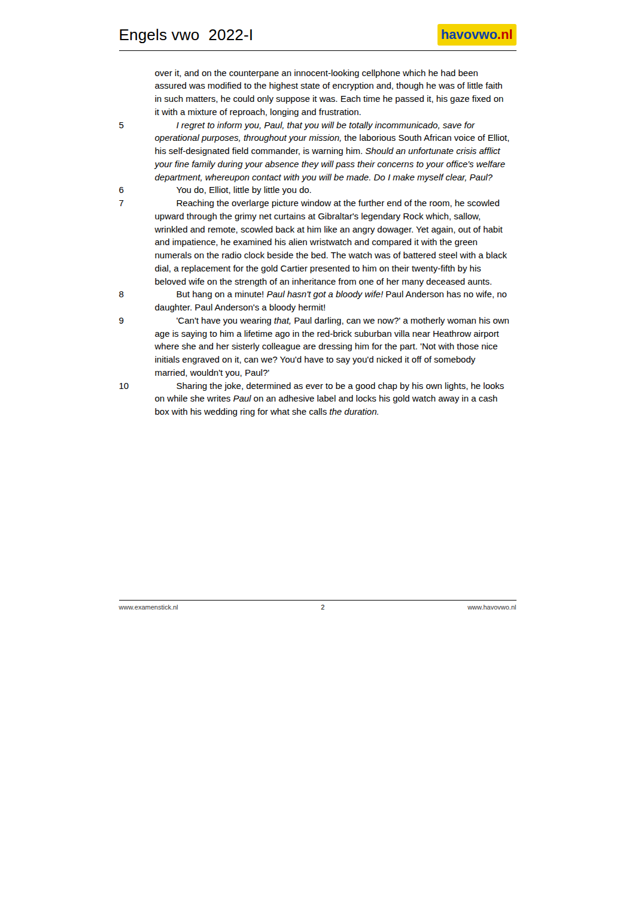Engels vwo 2022-I
havo vwo.nl
over it, and on the counterpane an innocent-looking cellphone which he had been assured was modified to the highest state of encryption and, though he was of little faith in such matters, he could only suppose it was. Each time he passed it, his gaze fixed on it with a mixture of reproach, longing and frustration.
5 I regret to inform you, Paul, that you will be totally incommunicado, save for operational purposes, throughout your mission, the laborious South African voice of Elliot, his self-designated field commander, is warning him. Should an unfortunate crisis afflict your fine family during your absence they will pass their concerns to your office's welfare department, whereupon contact with you will be made. Do I make myself clear, Paul?
6 You do, Elliot, little by little you do.
7 Reaching the overlarge picture window at the further end of the room, he scowled upward through the grimy net curtains at Gibraltar's legendary Rock which, sallow, wrinkled and remote, scowled back at him like an angry dowager. Yet again, out of habit and impatience, he examined his alien wristwatch and compared it with the green numerals on the radio clock beside the bed. The watch was of battered steel with a black dial, a replacement for the gold Cartier presented to him on their twenty-fifth by his beloved wife on the strength of an inheritance from one of her many deceased aunts.
8 But hang on a minute! Paul hasn't got a bloody wife! Paul Anderson has no wife, no daughter. Paul Anderson's a bloody hermit!
9'Can't have you wearing that, Paul darling, can we now?' a motherly woman his own age is saying to him a lifetime ago in the red-brick suburban villa near Heathrow airport where she and her sisterly colleague are dressing him for the part. 'Not with those nice initials engraved on it, can we? You'd have to say you'd nicked it off of somebody married, wouldn't you, Paul?'
10 Sharing the joke, determined as ever to be a good chap by his own lights, he looks on while she writes Paul on an adhesive label and locks his gold watch away in a cash box with his wedding ring for what she calls the duration.
www.examenstick.nl 2 www.havovwo.nl